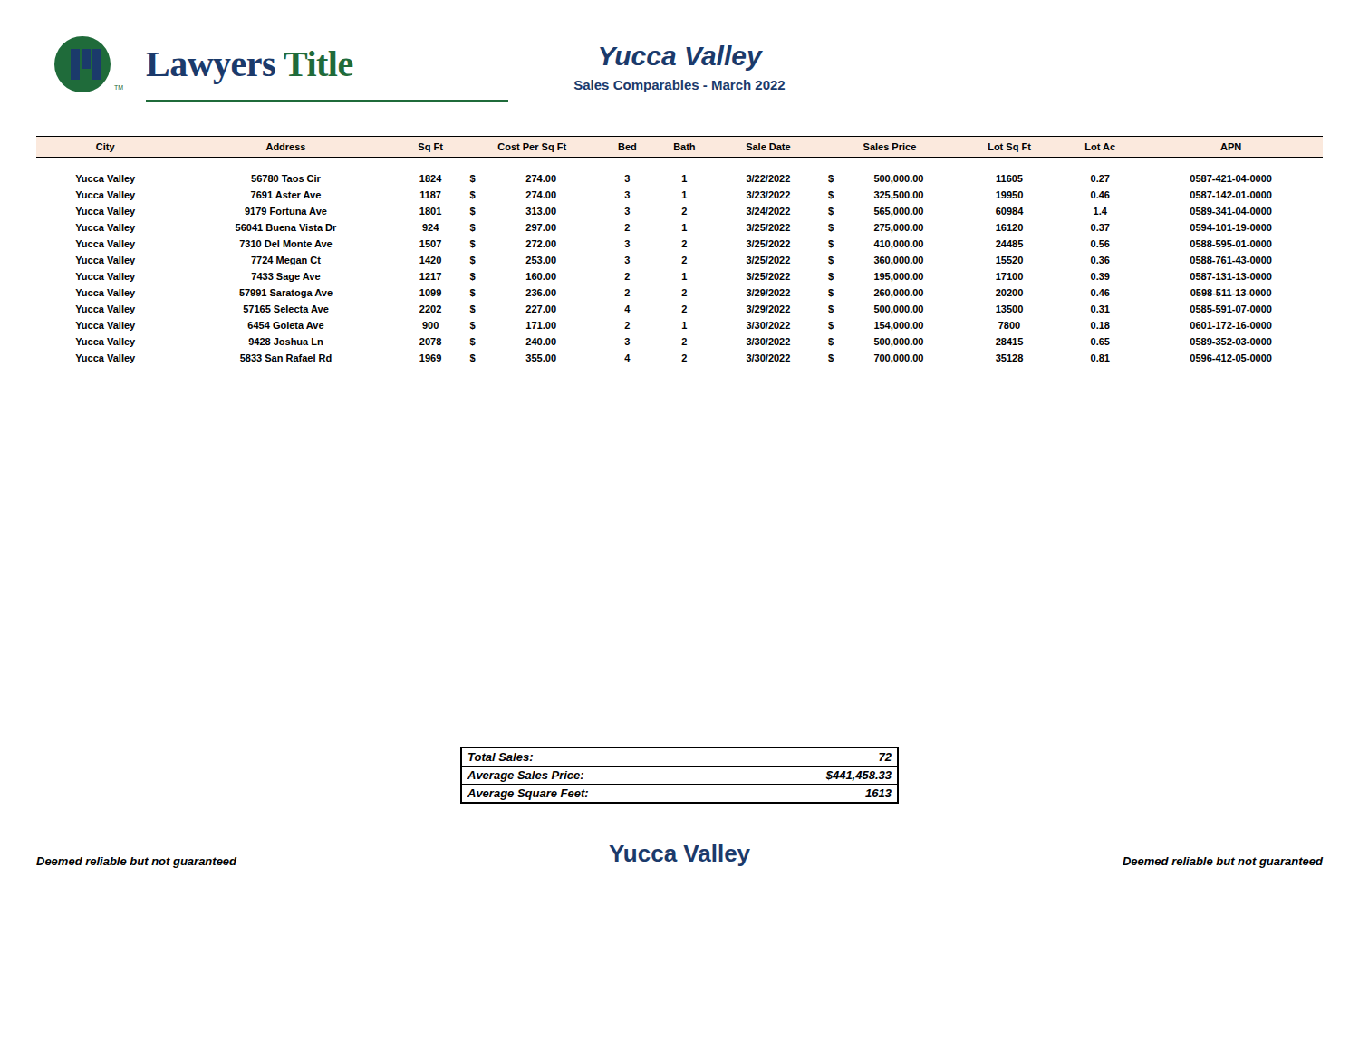TM
Lawyers Title
Yucca Valley
Sales Comparables - March 2022
| City | Address | Sq Ft | Cost Per Sq Ft | Bed | Bath | Sale Date | Sales Price | Lot Sq Ft | Lot Ac | APN |
| --- | --- | --- | --- | --- | --- | --- | --- | --- | --- | --- |
| Yucca Valley | 56780 Taos Cir | 1824 | $ | 274.00 | 3 | 1 | 3/22/2022 | $ | 500,000.00 | 11605 | 0.27 | 0587-421-04-0000 |
| Yucca Valley | 7691 Aster Ave | 1187 | $ | 274.00 | 3 | 1 | 3/23/2022 | $ | 325,500.00 | 19950 | 0.46 | 0587-142-01-0000 |
| Yucca Valley | 9179 Fortuna Ave | 1801 | $ | 313.00 | 3 | 2 | 3/24/2022 | $ | 565,000.00 | 60984 | 1.4 | 0589-341-04-0000 |
| Yucca Valley | 56041 Buena Vista Dr | 924 | $ | 297.00 | 2 | 1 | 3/25/2022 | $ | 275,000.00 | 16120 | 0.37 | 0594-101-19-0000 |
| Yucca Valley | 7310 Del Monte Ave | 1507 | $ | 272.00 | 3 | 2 | 3/25/2022 | $ | 410,000.00 | 24485 | 0.56 | 0588-595-01-0000 |
| Yucca Valley | 7724 Megan Ct | 1420 | $ | 253.00 | 3 | 2 | 3/25/2022 | $ | 360,000.00 | 15520 | 0.36 | 0588-761-43-0000 |
| Yucca Valley | 7433 Sage Ave | 1217 | $ | 160.00 | 2 | 1 | 3/25/2022 | $ | 195,000.00 | 17100 | 0.39 | 0587-131-13-0000 |
| Yucca Valley | 57991 Saratoga Ave | 1099 | $ | 236.00 | 2 | 2 | 3/29/2022 | $ | 260,000.00 | 20200 | 0.46 | 0598-511-13-0000 |
| Yucca Valley | 57165 Selecta Ave | 2202 | $ | 227.00 | 4 | 2 | 3/29/2022 | $ | 500,000.00 | 13500 | 0.31 | 0585-591-07-0000 |
| Yucca Valley | 6454 Goleta Ave | 900 | $ | 171.00 | 2 | 1 | 3/30/2022 | $ | 154,000.00 | 7800 | 0.18 | 0601-172-16-0000 |
| Yucca Valley | 9428 Joshua Ln | 2078 | $ | 240.00 | 3 | 2 | 3/30/2022 | $ | 500,000.00 | 28415 | 0.65 | 0589-352-03-0000 |
| Yucca Valley | 5833 San Rafael Rd | 1969 | $ | 355.00 | 4 | 2 | 3/30/2022 | $ | 700,000.00 | 35128 | 0.81 | 0596-412-05-0000 |
| Total Sales: | 72 |
| Average Sales Price: | $441,458.33 |
| Average Square Feet: | 1613 |
Deemed reliable but not guaranteed
Yucca Valley
Deemed reliable but not guaranteed